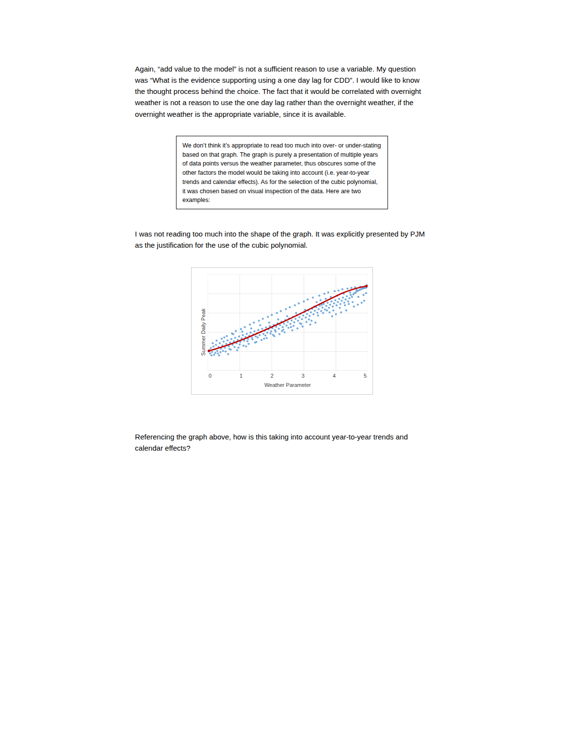Again, “add value to the model” is not a sufficient reason to use a variable. My question was “What is the evidence supporting using a one day lag for CDD”. I would like to know the thought process behind the choice. The fact that it would be correlated with overnight weather is not a reason to use the one day lag rather than the overnight weather, if the overnight weather is the appropriate variable, since it is available.
We don’t think it’s appropriate to read too much into over- or under-stating based on that graph. The graph is purely a presentation of multiple years of data points versus the weather parameter, thus obscures some of the other factors the model would be taking into account (i.e. year-to-year trends and calendar effects). As for the selection of the cubic polynomial, it was chosen based on visual inspection of the data. Here are two examples:
I was not reading too much into the shape of the graph. It was explicitly presented by PJM as the justification for the use of the cubic polynomial.
Summer Daily Peak
012345
Weather Parameter
Referencing the graph above, how is this taking into account year-to-year trends and calendar effects?